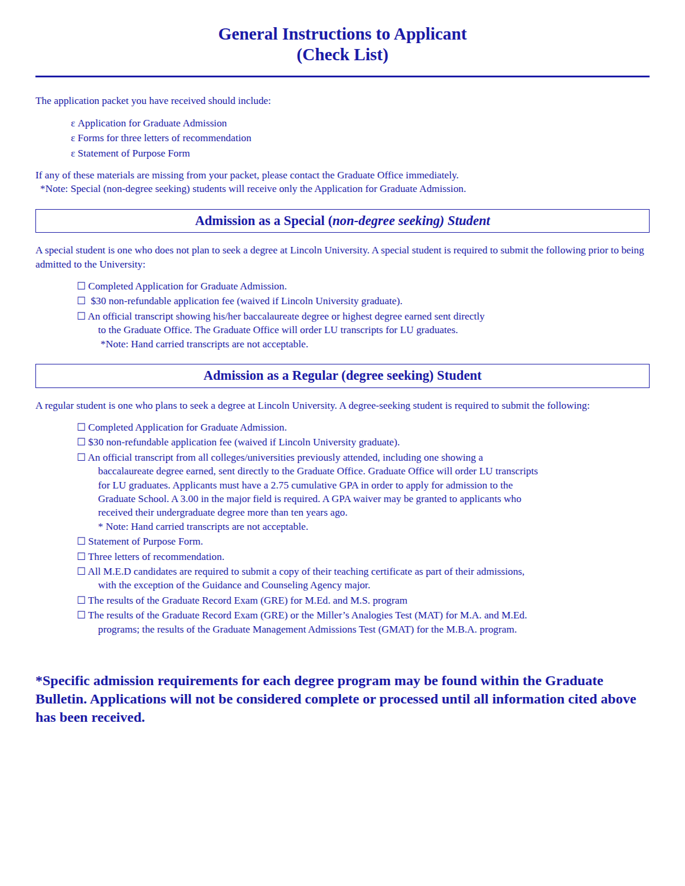General Instructions to Applicant (Check List)
The application packet you have received should include:
ε Application for Graduate Admission
ε Forms for three letters of recommendation
ε Statement of Purpose Form
If any of these materials are missing from your packet, please contact the Graduate Office immediately.
*Note: Special (non-degree seeking) students will receive only the Application for Graduate Admission.
Admission as a Special (non-degree seeking) Student
A special student is one who does not plan to seek a degree at Lincoln University. A special student is required to submit the following prior to being admitted to the University:
☐ Completed Application for Graduate Admission.
☐ $30 non-refundable application fee (waived if Lincoln University graduate).
☐ An official transcript showing his/her baccalaureate degree or highest degree earned sent directly to the Graduate Office. The Graduate Office will order LU transcripts for LU graduates. *Note: Hand carried transcripts are not acceptable.
Admission as a Regular (degree seeking) Student
A regular student is one who plans to seek a degree at Lincoln University. A degree-seeking student is required to submit the following:
☐ Completed Application for Graduate Admission.
☐ $30 non-refundable application fee (waived if Lincoln University graduate).
☐ An official transcript from all colleges/universities previously attended, including one showing a baccalaureate degree earned, sent directly to the Graduate Office. Graduate Office will order LU transcripts for LU graduates. Applicants must have a 2.75 cumulative GPA in order to apply for admission to the Graduate School. A 3.00 in the major field is required. A GPA waiver may be granted to applicants who received their undergraduate degree more than ten years ago. * Note: Hand carried transcripts are not acceptable.
☐ Statement of Purpose Form.
☐ Three letters of recommendation.
☐ All M.E.D candidates are required to submit a copy of their teaching certificate as part of their admissions, with the exception of the Guidance and Counseling Agency major.
☐ The results of the Graduate Record Exam (GRE) for M.Ed. and M.S. program
☐ The results of the Graduate Record Exam (GRE) or the Miller’s Analogies Test (MAT) for M.A. and M.Ed. programs; the results of the Graduate Management Admissions Test (GMAT) for the M.B.A. program.
*Specific admission requirements for each degree program may be found within the Graduate Bulletin. Applications will not be considered complete or processed until all information cited above has been received.